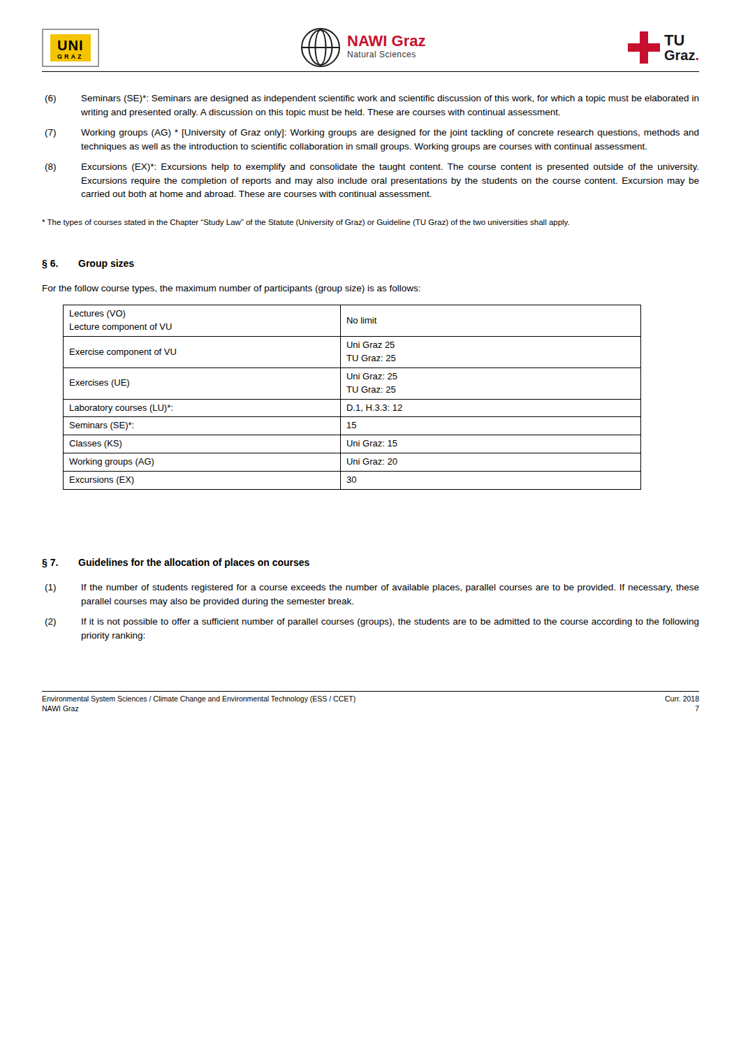UNIGRAZ
NAWI Graz
Natural Sciences
TUGraz.
(6)
Seminars (SE)*: Seminars are designed as independent scientific work and scientific discussion of this work, for which a topic must be elaborated in writing and presented orally. A discussion on this topic must be held. These are courses with continual assessment.
(7)
Working groups (AG) * [University of Graz only]: Working groups are designed for the joint tackling of concrete research questions, methods and techniques as well as the introduction to scientific collaboration in small groups. Working groups are courses with continual assessment.
(8)
Excursions (EX)*: Excursions help to exemplify and consolidate the taught content. The course content is presented outside of the university. Excursions require the completion of reports and may also include oral presentations by the students on the course content. Excursion may be carried out both at home and abroad. These are courses with continual assessment.
* The types of courses stated in the Chapter “Study Law” of the Statute (University of Graz) or Guideline (TU Graz) of the two universities shall apply.
§ 6. Group sizes
For the follow course types, the maximum number of participants (group size) is as follows:
| Lectures (VO) Lecture component of VU | No limit |
| Exercise component of VU | Uni Graz 25 TU Graz: 25 |
| Exercises (UE) | Uni Graz: 25 TU Graz: 25 |
| Laboratory courses (LU)*: | D.1, H.3.3: 12 |
| Seminars (SE)*: | 15 |
| Classes (KS) | Uni Graz: 15 |
| Working groups (AG) | Uni Graz: 20 |
| Excursions (EX) | 30 |
§ 7. Guidelines for the allocation of places on courses
(1)
If the number of students registered for a course exceeds the number of available places, parallel courses are to be provided. If necessary, these parallel courses may also be provided during the semester break.
(2)
If it is not possible to offer a sufficient number of parallel courses (groups), the students are to be admitted to the course according to the following priority ranking:
Environmental System Sciences / Climate Change and Environmental Technology (ESS / CCET)
NAWI Graz
Curr. 2018
7